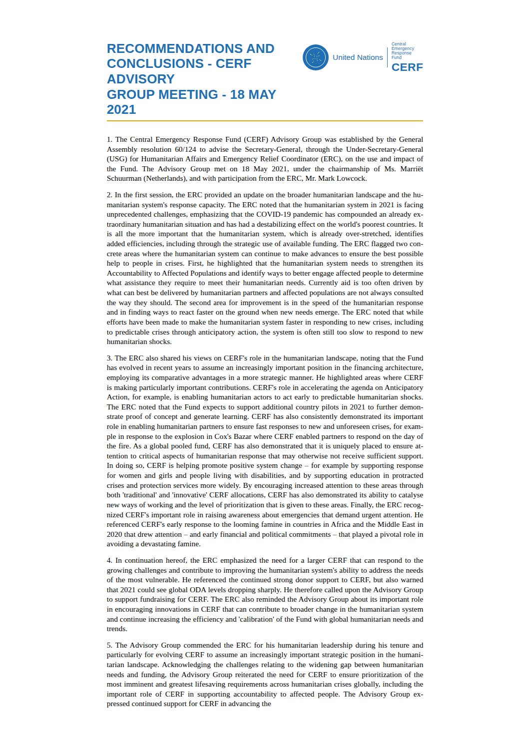RECOMMENDATIONS AND
CONCLUSIONS - CERF ADVISORY
GROUP MEETING - 18 MAY 2021
United Nations
Central
Emergency
Response
Fund
CERF
1. The Central Emergency Response Fund (CERF) Advisory Group was established by the General Assembly resolution 60/124 to advise the Secretary-General, through the Under-Secretary-General (USG) for Humanitarian Affairs and Emergency Relief Coordinator (ERC), on the use and impact of the Fund. The Advisory Group met on 18 May 2021, under the chairmanship of Ms. Marriët Schuurman (Netherlands), and with participation from the ERC, Mr. Mark Lowcock.
2. In the first session, the ERC provided an update on the broader humanitarian landscape and the humanitarian system's response capacity. The ERC noted that the humanitarian system in 2021 is facing unprecedented challenges, emphasizing that the COVID-19 pandemic has compounded an already extraordinary humanitarian situation and has had a destabilizing effect on the world's poorest countries. It is all the more important that the humanitarian system, which is already over-stretched, identifies added efficiencies, including through the strategic use of available funding. The ERC flagged two concrete areas where the humanitarian system can continue to make advances to ensure the best possible help to people in crises. First, he highlighted that the humanitarian system needs to strengthen its Accountability to Affected Populations and identify ways to better engage affected people to determine what assistance they require to meet their humanitarian needs. Currently aid is too often driven by what can best be delivered by humanitarian partners and affected populations are not always consulted the way they should. The second area for improvement is in the speed of the humanitarian response and in finding ways to react faster on the ground when new needs emerge. The ERC noted that while efforts have been made to make the humanitarian system faster in responding to new crises, including to predictable crises through anticipatory action, the system is often still too slow to respond to new humanitarian shocks.
3. The ERC also shared his views on CERF's role in the humanitarian landscape, noting that the Fund has evolved in recent years to assume an increasingly important position in the financing architecture, employing its comparative advantages in a more strategic manner. He highlighted areas where CERF is making particularly important contributions. CERF's role in accelerating the agenda on Anticipatory Action, for example, is enabling humanitarian actors to act early to predictable humanitarian shocks. The ERC noted that the Fund expects to support additional country pilots in 2021 to further demonstrate proof of concept and generate learning. CERF has also consistently demonstrated its important role in enabling humanitarian partners to ensure fast responses to new and unforeseen crises, for example in response to the explosion in Cox's Bazar where CERF enabled partners to respond on the day of the fire. As a global pooled fund, CERF has also demonstrated that it is uniquely placed to ensure attention to critical aspects of humanitarian response that may otherwise not receive sufficient support. In doing so, CERF is helping promote positive system change – for example by supporting response for women and girls and people living with disabilities, and by supporting education in protracted crises and protection services more widely. By encouraging increased attention to these areas through both 'traditional' and 'innovative' CERF allocations, CERF has also demonstrated its ability to catalyse new ways of working and the level of prioritization that is given to these areas. Finally, the ERC recognized CERF's important role in raising awareness about emergencies that demand urgent attention. He referenced CERF's early response to the looming famine in countries in Africa and the Middle East in 2020 that drew attention – and early financial and political commitments – that played a pivotal role in avoiding a devastating famine.
4. In continuation hereof, the ERC emphasized the need for a larger CERF that can respond to the growing challenges and contribute to improving the humanitarian system's ability to address the needs of the most vulnerable. He referenced the continued strong donor support to CERF, but also warned that 2021 could see global ODA levels dropping sharply. He therefore called upon the Advisory Group to support fundraising for CERF. The ERC also reminded the Advisory Group about its important role in encouraging innovations in CERF that can contribute to broader change in the humanitarian system and continue increasing the efficiency and 'calibration' of the Fund with global humanitarian needs and trends.
5. The Advisory Group commended the ERC for his humanitarian leadership during his tenure and particularly for evolving CERF to assume an increasingly important strategic position in the humanitarian landscape. Acknowledging the challenges relating to the widening gap between humanitarian needs and funding, the Advisory Group reiterated the need for CERF to ensure prioritization of the most imminent and greatest lifesaving requirements across humanitarian crises globally, including the important role of CERF in supporting accountability to affected people. The Advisory Group expressed continued support for CERF in advancing the